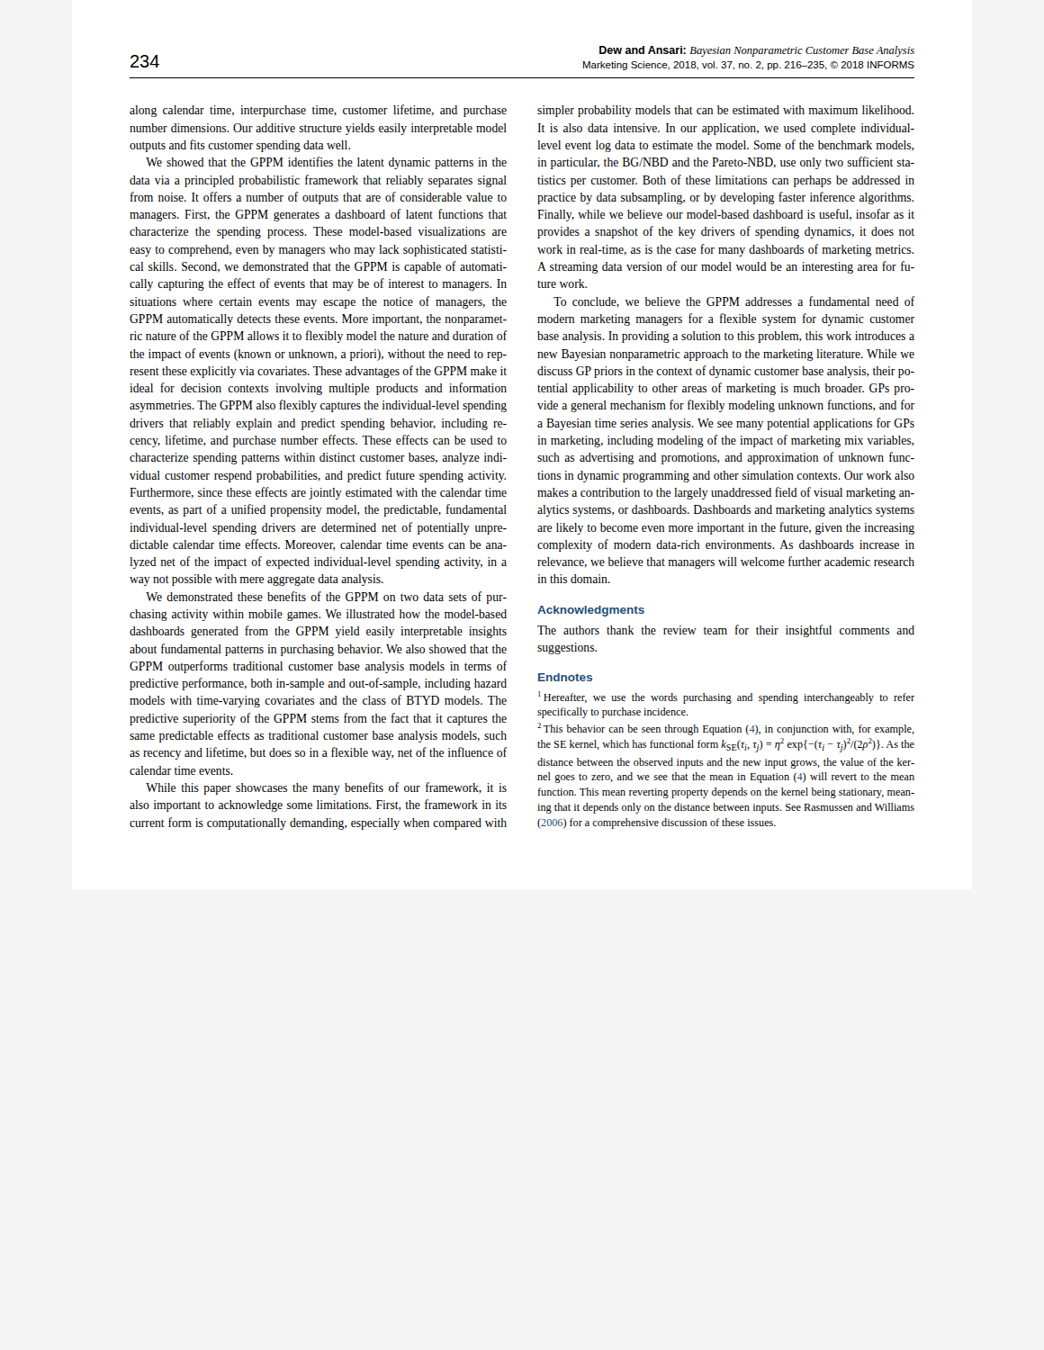234
Dew and Ansari: Bayesian Nonparametric Customer Base Analysis
Marketing Science, 2018, vol. 37, no. 2, pp. 216–235, © 2018 INFORMS
along calendar time, interpurchase time, customer lifetime, and purchase number dimensions. Our additive structure yields easily interpretable model outputs and fits customer spending data well.
We showed that the GPPM identifies the latent dynamic patterns in the data via a principled probabilistic framework that reliably separates signal from noise. It offers a number of outputs that are of considerable value to managers. First, the GPPM generates a dashboard of latent functions that characterize the spending process. These model-based visualizations are easy to comprehend, even by managers who may lack sophisticated statistical skills. Second, we demonstrated that the GPPM is capable of automatically capturing the effect of events that may be of interest to managers. In situations where certain events may escape the notice of managers, the GPPM automatically detects these events. More important, the nonparametric nature of the GPPM allows it to flexibly model the nature and duration of the impact of events (known or unknown, a priori), without the need to represent these explicitly via covariates. These advantages of the GPPM make it ideal for decision contexts involving multiple products and information asymmetries. The GPPM also flexibly captures the individual-level spending drivers that reliably explain and predict spending behavior, including recency, lifetime, and purchase number effects. These effects can be used to characterize spending patterns within distinct customer bases, analyze individual customer respend probabilities, and predict future spending activity. Furthermore, since these effects are jointly estimated with the calendar time events, as part of a unified propensity model, the predictable, fundamental individual-level spending drivers are determined net of potentially unpredictable calendar time effects. Moreover, calendar time events can be analyzed net of the impact of expected individual-level spending activity, in a way not possible with mere aggregate data analysis.
We demonstrated these benefits of the GPPM on two data sets of purchasing activity within mobile games. We illustrated how the model-based dashboards generated from the GPPM yield easily interpretable insights about fundamental patterns in purchasing behavior. We also showed that the GPPM outperforms traditional customer base analysis models in terms of predictive performance, both in-sample and out-of-sample, including hazard models with time-varying covariates and the class of BTYD models. The predictive superiority of the GPPM stems from the fact that it captures the same predictable effects as traditional customer base analysis models, such as recency and lifetime, but does so in a flexible way, net of the influence of calendar time events.
While this paper showcases the many benefits of our framework, it is also important to acknowledge some limitations. First, the framework in its current form is computationally demanding, especially when compared with simpler probability models that can be estimated with maximum likelihood. It is also data intensive. In our application, we used complete individual-level event log data to estimate the model. Some of the benchmark models, in particular, the BG/NBD and the Pareto-NBD, use only two sufficient statistics per customer. Both of these limitations can perhaps be addressed in practice by data subsampling, or by developing faster inference algorithms. Finally, while we believe our model-based dashboard is useful, insofar as it provides a snapshot of the key drivers of spending dynamics, it does not work in real-time, as is the case for many dashboards of marketing metrics. A streaming data version of our model would be an interesting area for future work.
To conclude, we believe the GPPM addresses a fundamental need of modern marketing managers for a flexible system for dynamic customer base analysis. In providing a solution to this problem, this work introduces a new Bayesian nonparametric approach to the marketing literature. While we discuss GP priors in the context of dynamic customer base analysis, their potential applicability to other areas of marketing is much broader. GPs provide a general mechanism for flexibly modeling unknown functions, and for a Bayesian time series analysis. We see many potential applications for GPs in marketing, including modeling of the impact of marketing mix variables, such as advertising and promotions, and approximation of unknown functions in dynamic programming and other simulation contexts. Our work also makes a contribution to the largely unaddressed field of visual marketing analytics systems, or dashboards. Dashboards and marketing analytics systems are likely to become even more important in the future, given the increasing complexity of modern data-rich environments. As dashboards increase in relevance, we believe that managers will welcome further academic research in this domain.
Acknowledgments
The authors thank the review team for their insightful comments and suggestions.
Endnotes
1 Hereafter, we use the words purchasing and spending interchangeably to refer specifically to purchase incidence.
2 This behavior can be seen through Equation (4), in conjunction with, for example, the SE kernel, which has functional form kSE(τi, τj) = η2 exp{−(τi − τj)2/(2ρ2)}. As the distance between the observed inputs and the new input grows, the value of the kernel goes to zero, and we see that the mean in Equation (4) will revert to the mean function. This mean reverting property depends on the kernel being stationary, meaning that it depends only on the distance between inputs. See Rasmussen and Williams (2006) for a comprehensive discussion of these issues.